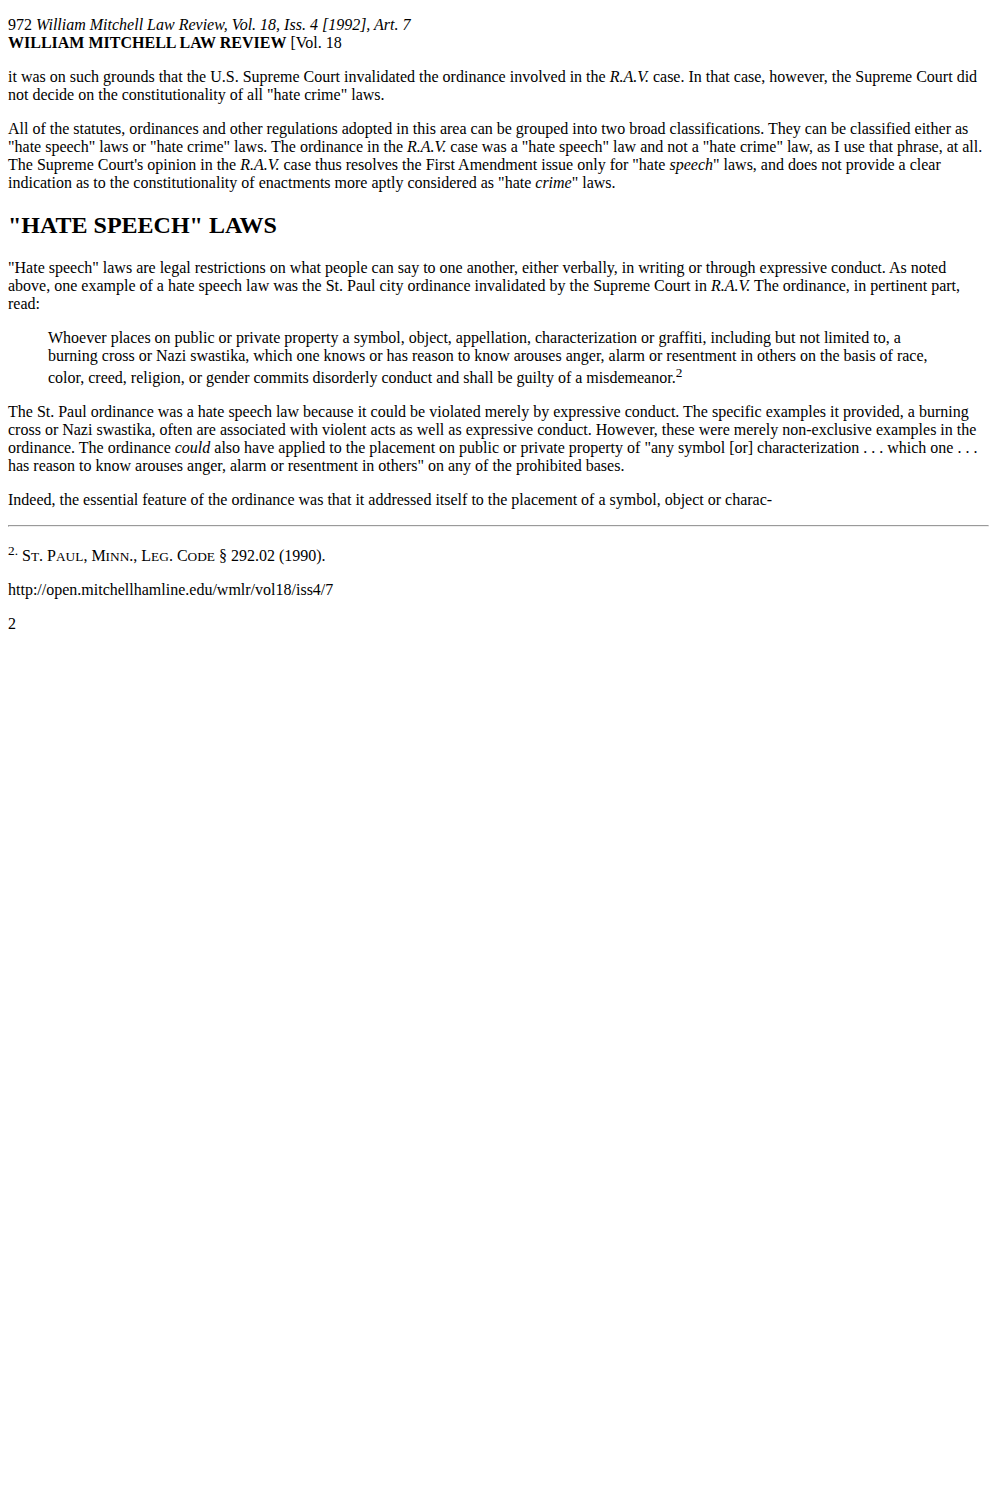972 William Mitchell Law Review, Vol. 18, Iss. 4 [1992], Art. 7
WILLIAM MITCHELL LAW REVIEW [Vol. 18
it was on such grounds that the U.S. Supreme Court invalidated the ordinance involved in the R.A.V. case. In that case, however, the Supreme Court did not decide on the constitutionality of all "hate crime" laws.
All of the statutes, ordinances and other regulations adopted in this area can be grouped into two broad classifications. They can be classified either as "hate speech" laws or "hate crime" laws. The ordinance in the R.A.V. case was a "hate speech" law and not a "hate crime" law, as I use that phrase, at all. The Supreme Court's opinion in the R.A.V. case thus resolves the First Amendment issue only for "hate speech" laws, and does not provide a clear indication as to the constitutionality of enactments more aptly considered as "hate crime" laws.
"HATE SPEECH" LAWS
"Hate speech" laws are legal restrictions on what people can say to one another, either verbally, in writing or through expressive conduct. As noted above, one example of a hate speech law was the St. Paul city ordinance invalidated by the Supreme Court in R.A.V. The ordinance, in pertinent part, read:
Whoever places on public or private property a symbol, object, appellation, characterization or graffiti, including but not limited to, a burning cross or Nazi swastika, which one knows or has reason to know arouses anger, alarm or resentment in others on the basis of race, color, creed, religion, or gender commits disorderly conduct and shall be guilty of a misdemeanor.2
The St. Paul ordinance was a hate speech law because it could be violated merely by expressive conduct. The specific examples it provided, a burning cross or Nazi swastika, often are associated with violent acts as well as expressive conduct. However, these were merely non-exclusive examples in the ordinance. The ordinance could also have applied to the placement on public or private property of "any symbol [or] characterization . . . which one . . . has reason to know arouses anger, alarm or resentment in others" on any of the prohibited bases.
Indeed, the essential feature of the ordinance was that it addressed itself to the placement of a symbol, object or charac-
2. ST. PAUL, MINN., LEG. CODE § 292.02 (1990).
http://open.mitchellhamline.edu/wmlr/vol18/iss4/7
2